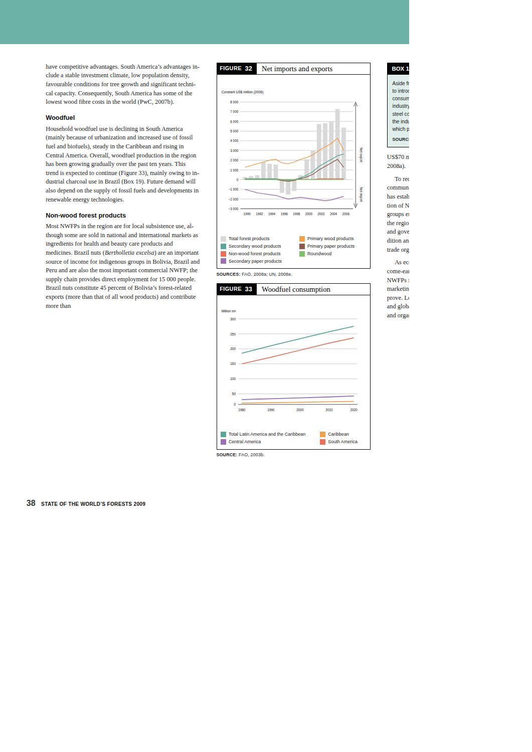have competitive advantages. South America’s advantages include a stable investment climate, low population density, favourable conditions for tree growth and significant technical capacity. Consequently, South America has some of the lowest wood fibre costs in the world (PwC, 2007b).
Woodfuel
Household woodfuel use is declining in South America (mainly because of urbanization and increased use of fossil fuel and biofuels), steady in the Caribbean and rising in Central America. Overall, woodfuel production in the region has been growing gradually over the past ten years. This trend is expected to continue (Figure 33), mainly owing to industrial charcoal use in Brazil (Box 19). Future demand will also depend on the supply of fossil fuels and developments in renewable energy technologies.
Non-wood forest products
Most NWFPs in the region are for local subsistence use, although some are sold in national and international markets as ingredients for health and beauty care products and medicines. Brazil nuts (Bertholletia excelsa) are an important source of income for indigenous groups in Bolivia, Brazil and Peru and are also the most important commercial NWFP; the supply chain provides direct employment for 15 000 people. Brazil nuts constitute 45 percent of Bolivia’s forest-related exports (more than that of all wood products) and contribute more than
FIGURE
32
Net imports and exports
Constant US$ million (2006) 8 000 7 000 6 000 5 000 4 000 3 000 2 000 1 000 0 −1 000 −2 000 −3 000 1990 1992 1994 1996 1998 2000 2002 2004 2006 Net export Net import
Total forest products
Primary wood products
Secondary wood products
Primary paper products
Non-wood forest products
Roundwood
Secondary paper products
SOURCES: FAO, 2008a; UN, 2008e.
FIGURE
33
Woodfuel consumption
Million m³ 300 250 200 150 100 50 0 1980 1990 2000 2010 2020
Total Latin America and the Caribbean
Caribbean
Central America
South America
SOURCE: FAO, 2003b.
BOX 19
Charcoal for iron and steel
Aside from spearheading the most extensive global programme to introduce biofuels (ethanol) into its energy matrix, Brazil also consumes large quantities of charcoal in its iron and steel industry – an estimated 8.3 million tonnes in 2006. Iron and steel companies and others involved in supplying charcoal to the industry own about 1.2 million hectares of forest plantations, which produced almost 10 million tonnes of charcoal in 2005.
SOURCE: UN, 2008f.
US$70 million per year to the national economy (CIFOR, 2008a).
To reduce conflicts between NWFP-dependent indigenous communities and loggers and ranchers in the Amazon, Brazil has established extractive reserves exclusively for the collection of NWFPs. This model, which grants long-term rights to groups engaged in sustainable activities, is spreading through the region. Initiatives supported by civil-society organizations and governments have improved NWFP collection, value addition and marketing, with the support of certification and fair trade organizations.
As economies grow and urbanize and more lucrative income-earning opportunities become available, dependence on NWFPs for subsistence is expected to decline. Processing and marketing of products that are already well known will improve. Local value chains will largely be replaced by national and global chains, often assisted through fair trade initiatives and organic labelling.
38
STATE OF THE WORLD’S FORESTS 2009